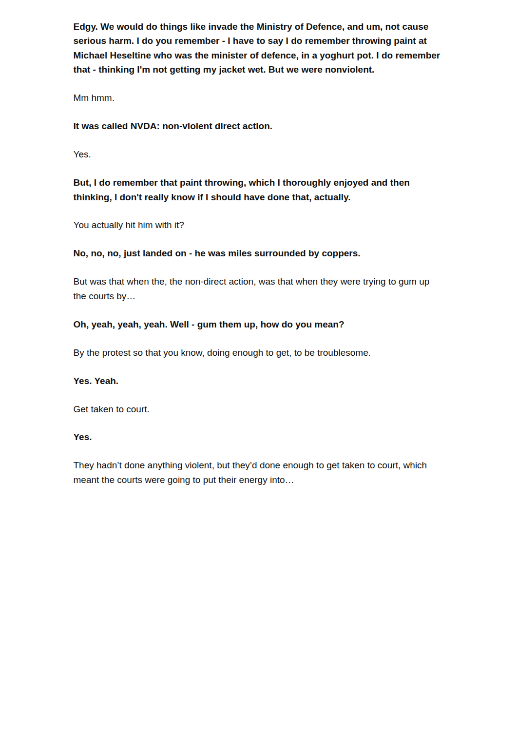Edgy. We would do things like invade the Ministry of Defence, and um, not cause serious harm. I do you remember - I have to say I do remember throwing paint at Michael Heseltine who was the minister of defence, in a yoghurt pot. I do remember that - thinking I'm not getting my jacket wet. But we were nonviolent.
Mm hmm.
It was called NVDA: non-violent direct action.
Yes.
But, I do remember that paint throwing, which I thoroughly enjoyed and then thinking, I don't really know if I should have done that, actually.
You actually hit him with it?
No, no, no, just landed on - he was miles surrounded by coppers.
But was that when the, the non-direct action, was that when they were trying to gum up the courts by…
Oh, yeah, yeah, yeah. Well - gum them up, how do you mean?
By the protest so that you know, doing enough to get, to be troublesome.
Yes. Yeah.
Get taken to court.
Yes.
They hadn’t done anything violent, but they’d done enough to get taken to court, which meant the courts were going to put their energy into…